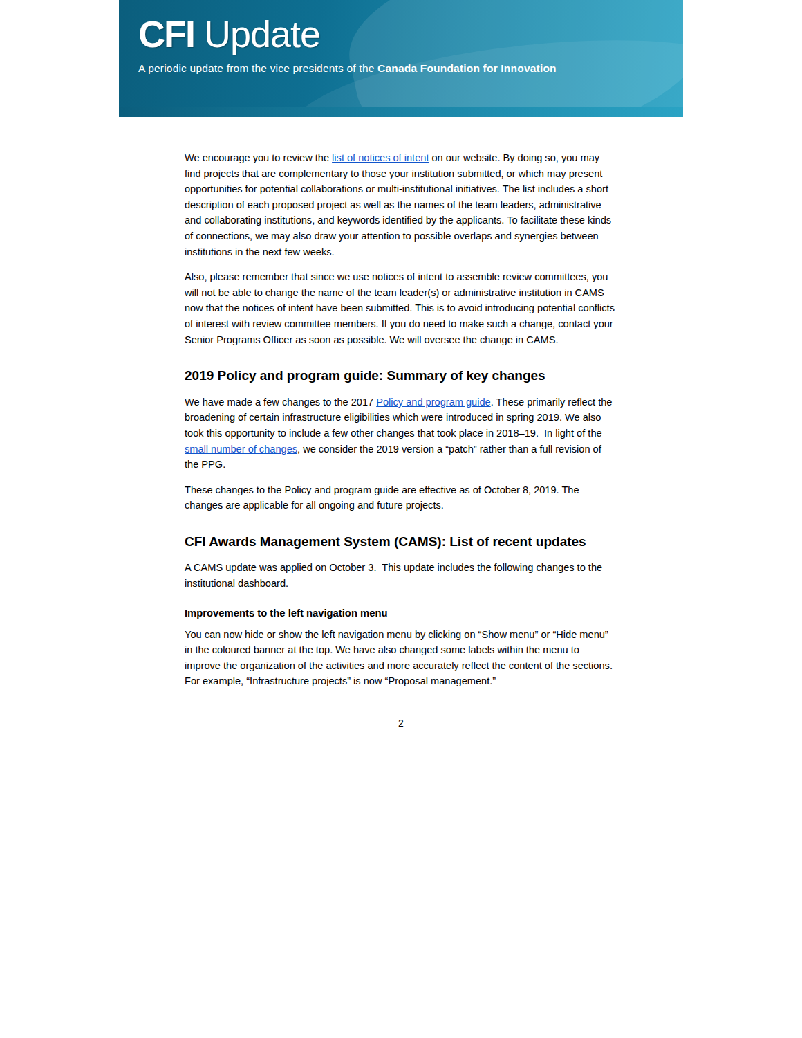CFI Update
A periodic update from the vice presidents of the Canada Foundation for Innovation
We encourage you to review the list of notices of intent on our website. By doing so, you may find projects that are complementary to those your institution submitted, or which may present opportunities for potential collaborations or multi-institutional initiatives. The list includes a short description of each proposed project as well as the names of the team leaders, administrative and collaborating institutions, and keywords identified by the applicants. To facilitate these kinds of connections, we may also draw your attention to possible overlaps and synergies between institutions in the next few weeks.
Also, please remember that since we use notices of intent to assemble review committees, you will not be able to change the name of the team leader(s) or administrative institution in CAMS now that the notices of intent have been submitted. This is to avoid introducing potential conflicts of interest with review committee members. If you do need to make such a change, contact your Senior Programs Officer as soon as possible. We will oversee the change in CAMS.
2019 Policy and program guide: Summary of key changes
We have made a few changes to the 2017 Policy and program guide. These primarily reflect the broadening of certain infrastructure eligibilities which were introduced in spring 2019. We also took this opportunity to include a few other changes that took place in 2018–19. In light of the small number of changes, we consider the 2019 version a “patch” rather than a full revision of the PPG.
These changes to the Policy and program guide are effective as of October 8, 2019. The changes are applicable for all ongoing and future projects.
CFI Awards Management System (CAMS): List of recent updates
A CAMS update was applied on October 3. This update includes the following changes to the institutional dashboard.
Improvements to the left navigation menu
You can now hide or show the left navigation menu by clicking on “Show menu” or “Hide menu” in the coloured banner at the top. We have also changed some labels within the menu to improve the organization of the activities and more accurately reflect the content of the sections. For example, “Infrastructure projects” is now “Proposal management.”
2